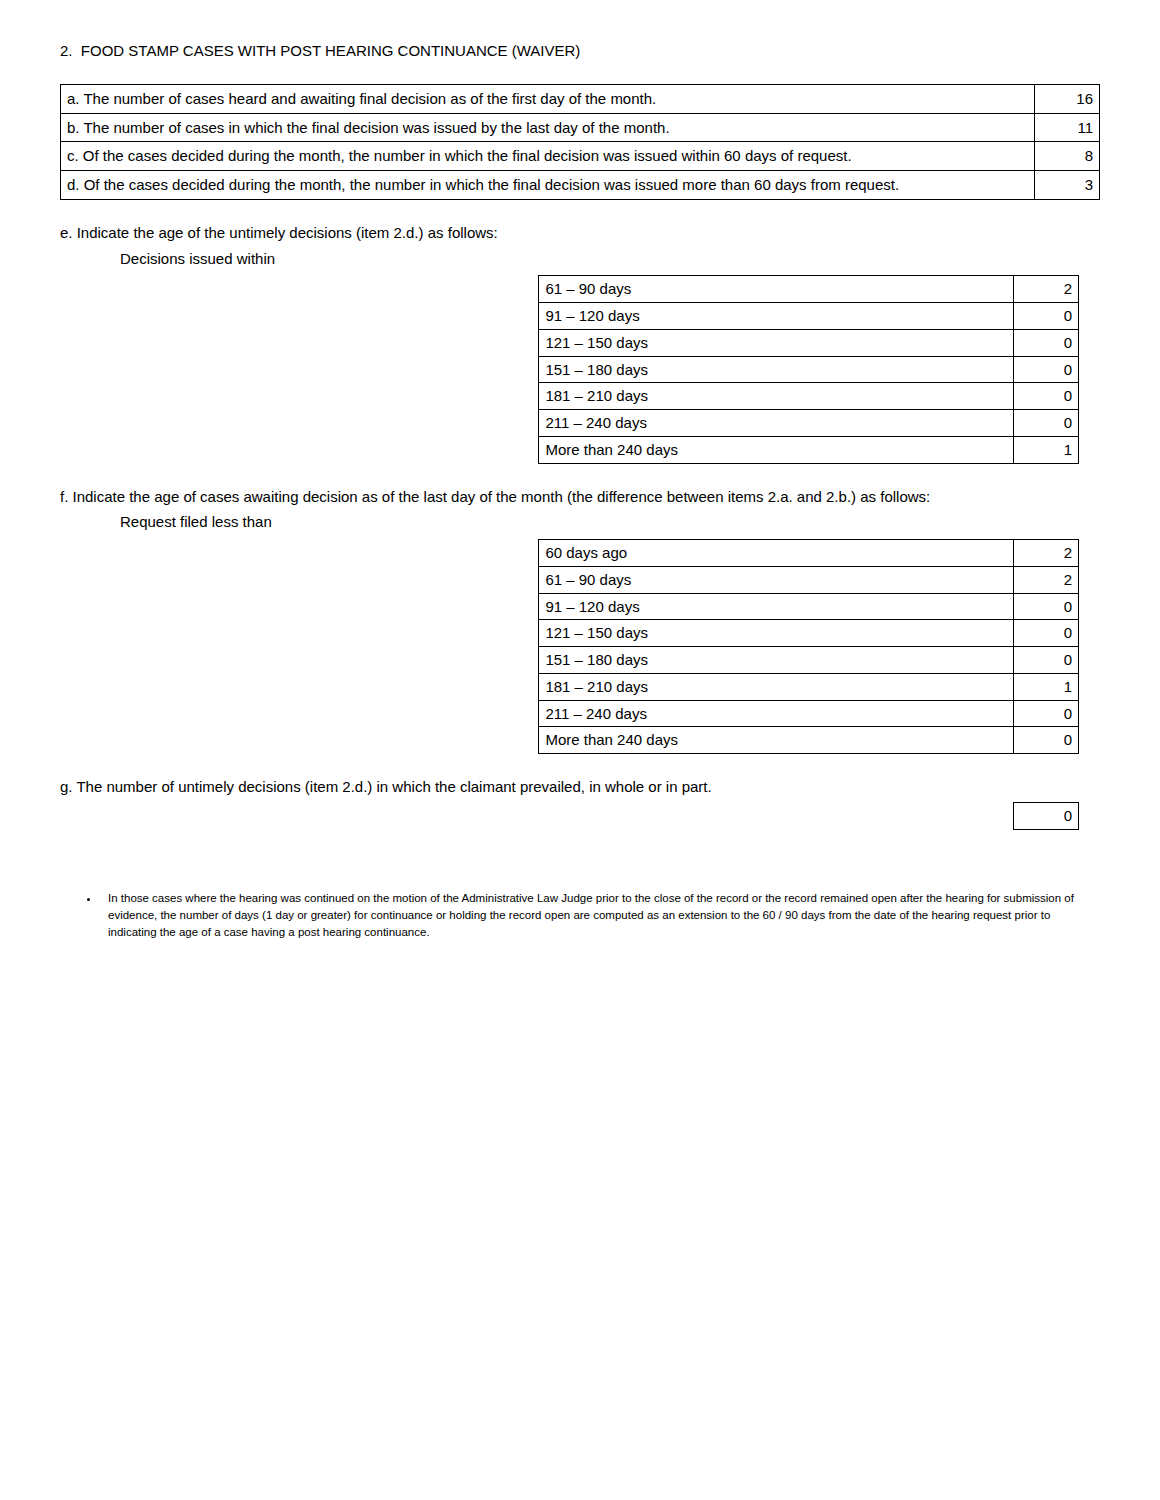2. FOOD STAMP CASES WITH POST HEARING CONTINUANCE (WAIVER)
| a. The number of cases heard and awaiting final decision as of the first day of the month. | 16 |
| b. The number of cases in which the final decision was issued by the last day of the month. | 11 |
| c. Of the cases decided during the month, the number in which the final decision was issued within 60 days of request. | 8 |
| d. Of the cases decided during the month, the number in which the final decision was issued more than 60 days from request. | 3 |
e. Indicate the age of the untimely decisions (item 2.d.) as follows:
Decisions issued within
| 61 – 90 days | 2 |
| 91 – 120 days | 0 |
| 121 – 150 days | 0 |
| 151 – 180 days | 0 |
| 181 – 210 days | 0 |
| 211 – 240 days | 0 |
| More than 240 days | 1 |
f. Indicate the age of cases awaiting decision as of the last day of the month (the difference between items 2.a. and 2.b.) as follows:
Request filed less than
| 60 days ago | 2 |
| 61 – 90 days | 2 |
| 91 – 120 days | 0 |
| 121 – 150 days | 0 |
| 151 – 180 days | 0 |
| 181 – 210 days | 1 |
| 211 – 240 days | 0 |
| More than 240 days | 0 |
g. The number of untimely decisions (item 2.d.) in which the claimant prevailed, in whole or in part.
0
In those cases where the hearing was continued on the motion of the Administrative Law Judge prior to the close of the record or the record remained open after the hearing for submission of evidence, the number of days (1 day or greater) for continuance or holding the record open are computed as an extension to the 60 / 90 days from the date of the hearing request prior to indicating the age of a case having a post hearing continuance.